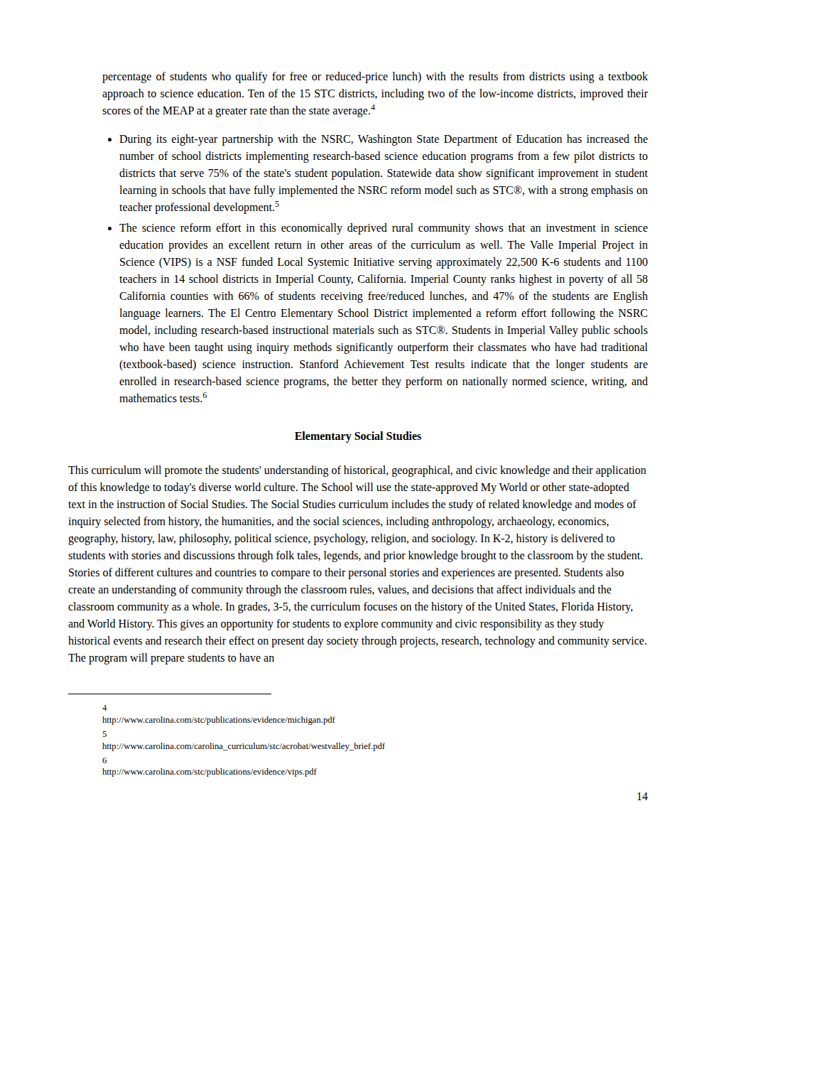percentage of students who qualify for free or reduced-price lunch) with the results from districts using a textbook approach to science education. Ten of the 15 STC districts, including two of the low-income districts, improved their scores of the MEAP at a greater rate than the state average.4
During its eight-year partnership with the NSRC, Washington State Department of Education has increased the number of school districts implementing research-based science education programs from a few pilot districts to districts that serve 75% of the state's student population. Statewide data show significant improvement in student learning in schools that have fully implemented the NSRC reform model such as STC®, with a strong emphasis on teacher professional development.5
The science reform effort in this economically deprived rural community shows that an investment in science education provides an excellent return in other areas of the curriculum as well. The Valle Imperial Project in Science (VIPS) is a NSF funded Local Systemic Initiative serving approximately 22,500 K-6 students and 1100 teachers in 14 school districts in Imperial County, California. Imperial County ranks highest in poverty of all 58 California counties with 66% of students receiving free/reduced lunches, and 47% of the students are English language learners. The El Centro Elementary School District implemented a reform effort following the NSRC model, including research-based instructional materials such as STC®. Students in Imperial Valley public schools who have been taught using inquiry methods significantly outperform their classmates who have had traditional (textbook-based) science instruction. Stanford Achievement Test results indicate that the longer students are enrolled in research-based science programs, the better they perform on nationally normed science, writing, and mathematics tests.6
Elementary Social Studies
This curriculum will promote the students' understanding of historical, geographical, and civic knowledge and their application of this knowledge to today's diverse world culture. The School will use the state-approved My World or other state-adopted text in the instruction of Social Studies. The Social Studies curriculum includes the study of related knowledge and modes of inquiry selected from history, the humanities, and the social sciences, including anthropology, archaeology, economics, geography, history, law, philosophy, political science, psychology, religion, and sociology. In K-2, history is delivered to students with stories and discussions through folk tales, legends, and prior knowledge brought to the classroom by the student. Stories of different cultures and countries to compare to their personal stories and experiences are presented. Students also create an understanding of community through the classroom rules, values, and decisions that affect individuals and the classroom community as a whole. In grades, 3-5, the curriculum focuses on the history of the United States, Florida History, and World History. This gives an opportunity for students to explore community and civic responsibility as they study historical events and research their effect on present day society through projects, research, technology and community service. The program will prepare students to have an
4 http://www.carolina.com/stc/publications/evidence/michigan.pdf
5 http://www.carolina.com/carolina_curriculum/stc/acrobat/westvalley_brief.pdf
6 http://www.carolina.com/stc/publications/evidence/vips.pdf
14